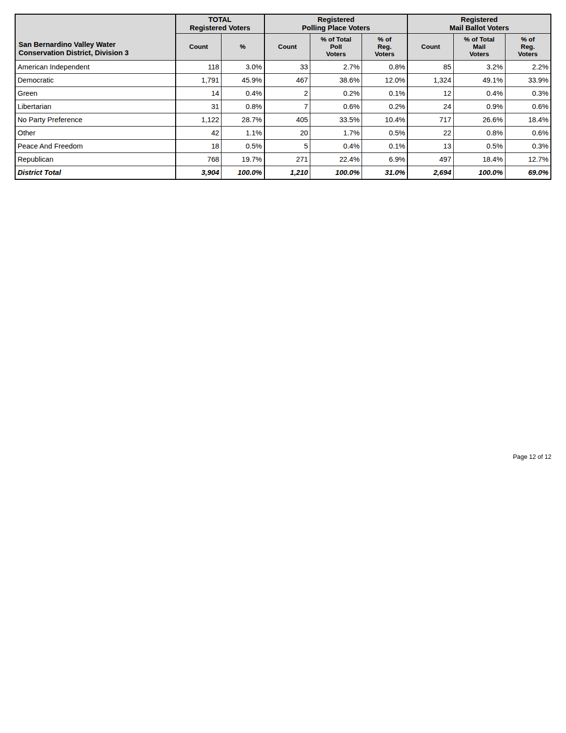| San Bernardino Valley Water Conservation District, Division 3 | TOTAL Registered Voters | Registered Polling Place Voters | Registered Mail Ballot Voters |
| --- | --- | --- | --- |
| Count | % | Count | % of Total Poll Voters | % of Reg. Voters | Count | % of Total Mail Voters | % of Reg. Voters |
| American Independent | 118 | 3.0% | 33 | 2.7% | 0.8% | 85 | 3.2% | 2.2% |
| Democratic | 1,791 | 45.9% | 467 | 38.6% | 12.0% | 1,324 | 49.1% | 33.9% |
| Green | 14 | 0.4% | 2 | 0.2% | 0.1% | 12 | 0.4% | 0.3% |
| Libertarian | 31 | 0.8% | 7 | 0.6% | 0.2% | 24 | 0.9% | 0.6% |
| No Party Preference | 1,122 | 28.7% | 405 | 33.5% | 10.4% | 717 | 26.6% | 18.4% |
| Other | 42 | 1.1% | 20 | 1.7% | 0.5% | 22 | 0.8% | 0.6% |
| Peace And Freedom | 18 | 0.5% | 5 | 0.4% | 0.1% | 13 | 0.5% | 0.3% |
| Republican | 768 | 19.7% | 271 | 22.4% | 6.9% | 497 | 18.4% | 12.7% |
| District Total | 3,904 | 100.0% | 1,210 | 100.0% | 31.0% | 2,694 | 100.0% | 69.0% |
Page 12 of 12